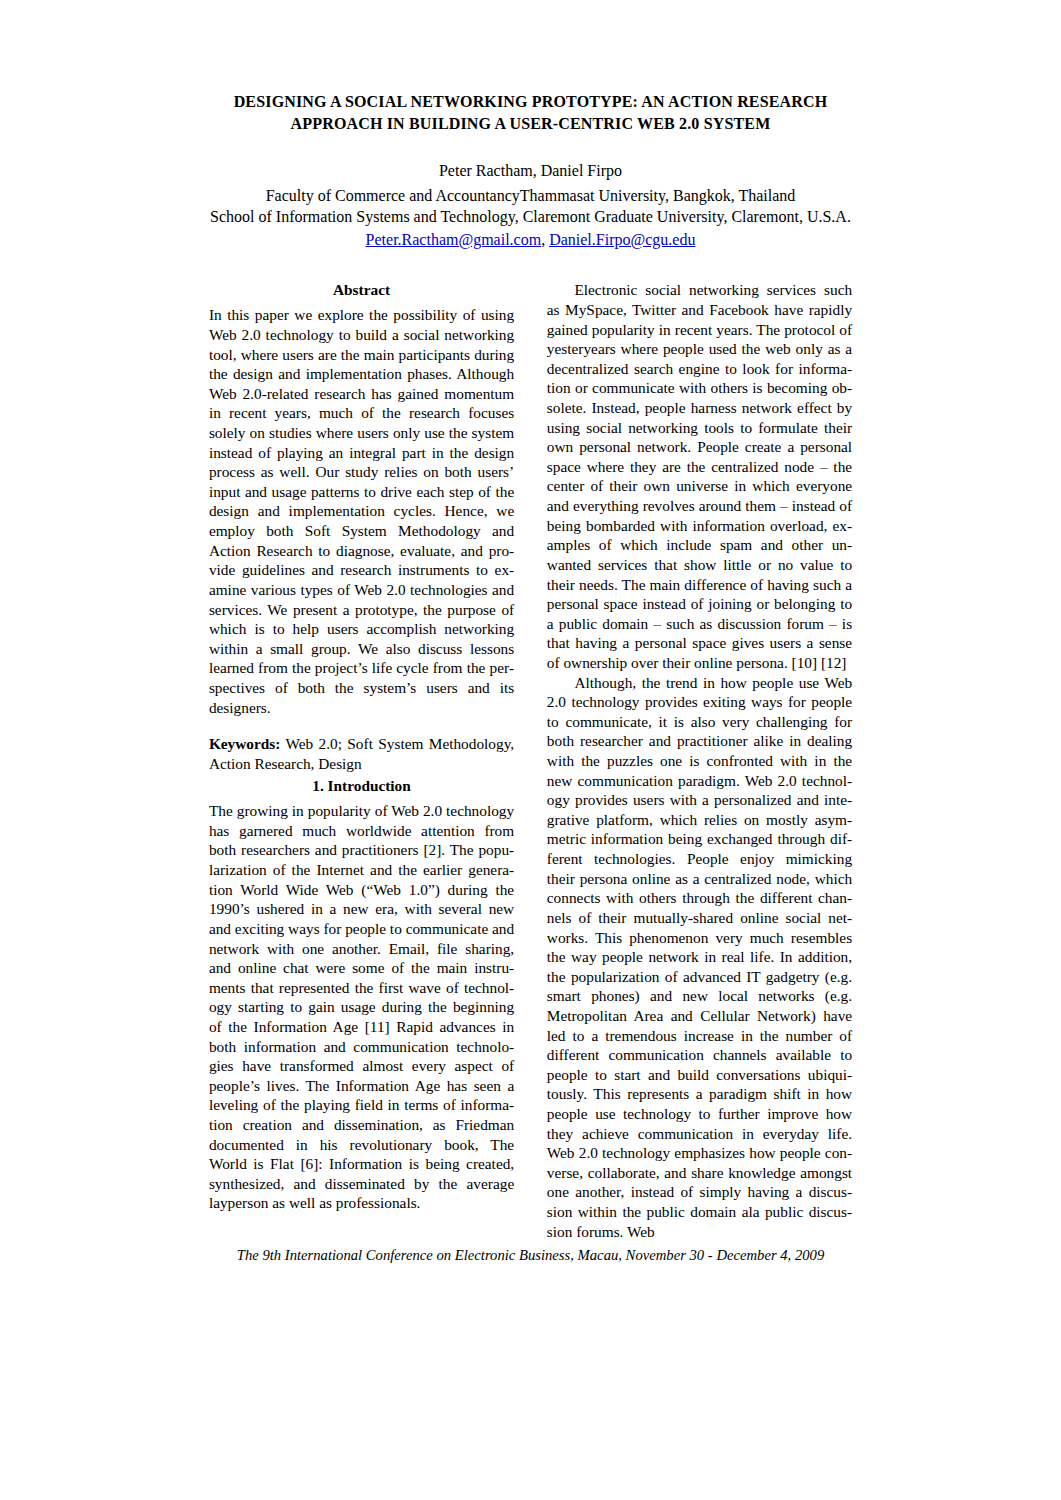Designing a Social Networking Prototype: An Action Research Approach in Building a User-Centric Web 2.0 System
Peter Ractham, Daniel Firpo
Faculty of Commerce and AccountancyThammasat University, Bangkok, Thailand
School of Information Systems and Technology, Claremont Graduate University, Claremont, U.S.A.
Peter.Ractham@gmail.com, Daniel.Firpo@cgu.edu
Abstract
In this paper we explore the possibility of using Web 2.0 technology to build a social networking tool, where users are the main participants during the design and implementation phases. Although Web 2.0-related research has gained momentum in recent years, much of the research focuses solely on studies where users only use the system instead of playing an integral part in the design process as well. Our study relies on both users’ input and usage patterns to drive each step of the design and implementation cycles. Hence, we employ both Soft System Methodology and Action Research to diagnose, evaluate, and provide guidelines and research instruments to examine various types of Web 2.0 technologies and services. We present a prototype, the purpose of which is to help users accomplish networking within a small group. We also discuss lessons learned from the project’s life cycle from the perspectives of both the system’s users and its designers.
Keywords: Web 2.0; Soft System Methodology, Action Research, Design
1. Introduction
The growing in popularity of Web 2.0 technology has garnered much worldwide attention from both researchers and practitioners [2]. The popularization of the Internet and the earlier generation World Wide Web (“Web 1.0”) during the 1990’s ushered in a new era, with several new and exciting ways for people to communicate and network with one another. Email, file sharing, and online chat were some of the main instruments that represented the first wave of technology starting to gain usage during the beginning of the Information Age [11] Rapid advances in both information and communication technologies have transformed almost every aspect of people’s lives. The Information Age has seen a leveling of the playing field in terms of information creation and dissemination, as Friedman documented in his revolutionary book, The World is Flat [6]: Information is being created, synthesized, and disseminated by the average layperson as well as professionals.
Electronic social networking services such as MySpace, Twitter and Facebook have rapidly gained popularity in recent years. The protocol of yesteryears where people used the web only as a decentralized search engine to look for information or communicate with others is becoming obsolete. Instead, people harness network effect by using social networking tools to formulate their own personal network. People create a personal space where they are the centralized node – the center of their own universe in which everyone and everything revolves around them – instead of being bombarded with information overload, examples of which include spam and other unwanted services that show little or no value to their needs. The main difference of having such a personal space instead of joining or belonging to a public domain – such as discussion forum – is that having a personal space gives users a sense of ownership over their online persona. [10] [12]
Although, the trend in how people use Web 2.0 technology provides exiting ways for people to communicate, it is also very challenging for both researcher and practitioner alike in dealing with the puzzles one is confronted with in the new communication paradigm. Web 2.0 technology provides users with a personalized and integrative platform, which relies on mostly asymmetric information being exchanged through different technologies. People enjoy mimicking their persona online as a centralized node, which connects with others through the different channels of their mutually-shared online social networks. This phenomenon very much resembles the way people network in real life. In addition, the popularization of advanced IT gadgetry (e.g. smart phones) and new local networks (e.g. Metropolitan Area and Cellular Network) have led to a tremendous increase in the number of different communication channels available to people to start and build conversations ubiquitously. This represents a paradigm shift in how people use technology to further improve how they achieve communication in everyday life. Web 2.0 technology emphasizes how people converse, collaborate, and share knowledge amongst one another, instead of simply having a discussion within the public domain ala public discussion forums. Web
The 9th International Conference on Electronic Business, Macau, November 30 - December 4, 2009